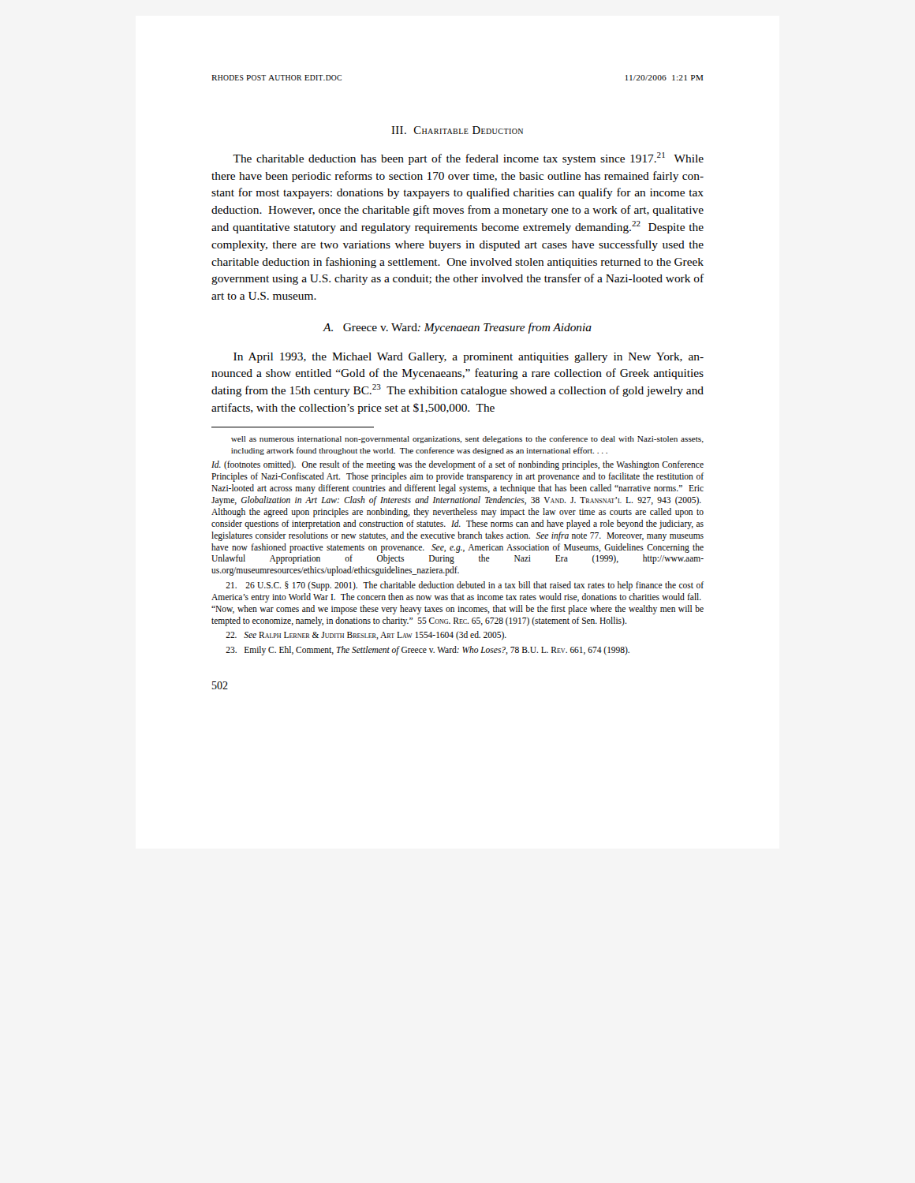RHODES POST AUTHOR EDIT.DOC 11/20/2006 1:21 PM
III. Charitable Deduction
The charitable deduction has been part of the federal income tax system since 1917.21 While there have been periodic reforms to section 170 over time, the basic outline has remained fairly constant for most taxpayers: donations by taxpayers to qualified charities can qualify for an income tax deduction. However, once the charitable gift moves from a monetary one to a work of art, qualitative and quantitative statutory and regulatory requirements become extremely demanding.22 Despite the complexity, there are two variations where buyers in disputed art cases have successfully used the charitable deduction in fashioning a settlement. One involved stolen antiquities returned to the Greek government using a U.S. charity as a conduit; the other involved the transfer of a Nazi-looted work of art to a U.S. museum.
A. Greece v. Ward: Mycenaean Treasure from Aidonia
In April 1993, the Michael Ward Gallery, a prominent antiquities gallery in New York, announced a show entitled “Gold of the Mycenaeans,” featuring a rare collection of Greek antiquities dating from the 15th century BC.23 The exhibition catalogue showed a collection of gold jewelry and artifacts, with the collection’s price set at $1,500,000. The
well as numerous international non-governmental organizations, sent delegations to the conference to deal with Nazi-stolen assets, including artwork found throughout the world. The conference was designed as an international effort. . . .
Id. (footnotes omitted). One result of the meeting was the development of a set of nonbinding principles, the Washington Conference Principles of Nazi-Confiscated Art. Those principles aim to provide transparency in art provenance and to facilitate the restitution of Nazi-looted art across many different countries and different legal systems, a technique that has been called “narrative norms.” Eric Jayme, Globalization in Art Law: Clash of Interests and International Tendencies, 38 Vand. J. Transnat’l L. 927, 943 (2005). Although the agreed upon principles are nonbinding, they nevertheless may impact the law over time as courts are called upon to consider questions of interpretation and construction of statutes. Id. These norms can and have played a role beyond the judiciary, as legislatures consider resolutions or new statutes, and the executive branch takes action. See infra note 77. Moreover, many museums have now fashioned proactive statements on provenance. See, e.g., American Association of Museums, Guidelines Concerning the Unlawful Appropriation of Objects During the Nazi Era (1999), http://www.aam-us.org/museumresources/ethics/upload/ethicsguidelines_naziera.pdf.
21. 26 U.S.C. § 170 (Supp. 2001). The charitable deduction debuted in a tax bill that raised tax rates to help finance the cost of America’s entry into World War I. The concern then as now was that as income tax rates would rise, donations to charities would fall. “Now, when war comes and we impose these very heavy taxes on incomes, that will be the first place where the wealthy men will be tempted to economize, namely, in donations to charity.” 55 Cong. Rec. 65, 6728 (1917) (statement of Sen. Hollis).
22. See Ralph Lerner & Judith Bresler, Art Law 1554-1604 (3d ed. 2005).
23. Emily C. Ehl, Comment, The Settlement of Greece v. Ward: Who Loses?, 78 B.U. L. Rev. 661, 674 (1998).
502